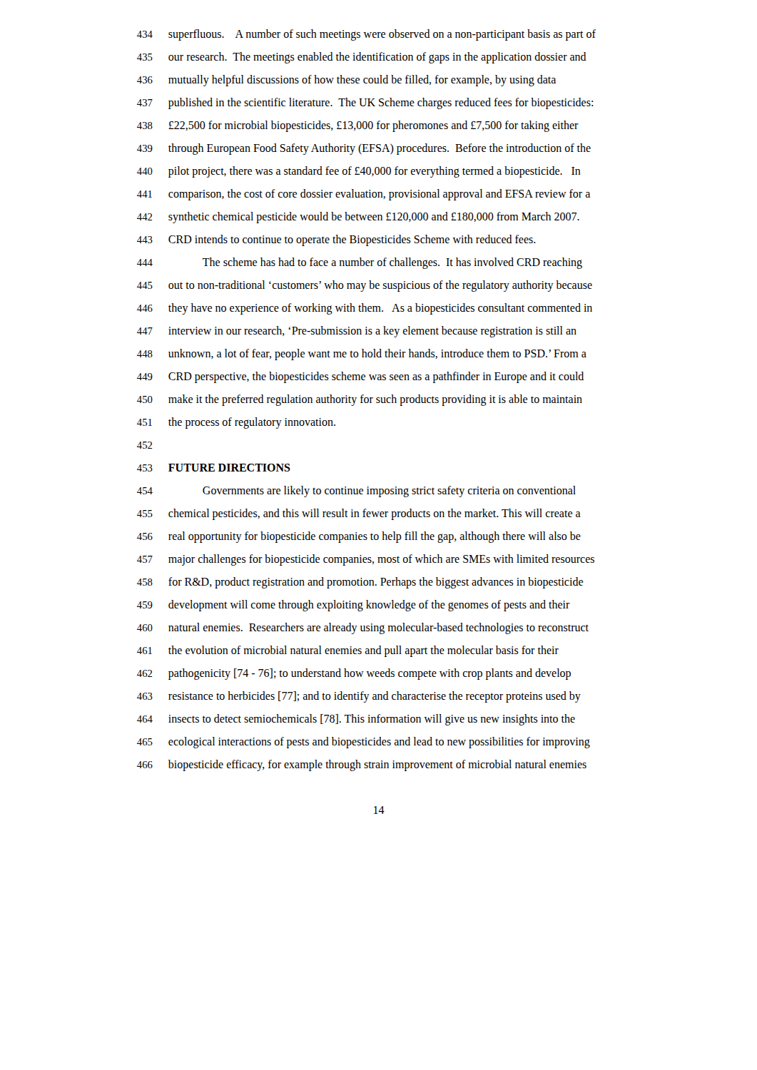434 superfluous. A number of such meetings were observed on a non-participant basis as part of
435 our research. The meetings enabled the identification of gaps in the application dossier and
436 mutually helpful discussions of how these could be filled, for example, by using data
437 published in the scientific literature. The UK Scheme charges reduced fees for biopesticides:
438£22,500 for microbial biopesticides, £13,000 for pheromones and £7,500 for taking either
439 through European Food Safety Authority (EFSA) procedures. Before the introduction of the
440 pilot project, there was a standard fee of £40,000 for everything termed a biopesticide. In
441 comparison, the cost of core dossier evaluation, provisional approval and EFSA review for a
442 synthetic chemical pesticide would be between £120,000 and £180,000 from March 2007.
443 CRD intends to continue to operate the Biopesticides Scheme with reduced fees.
444 The scheme has had to face a number of challenges. It has involved CRD reaching
445 out to non-traditional ‘customers’ who may be suspicious of the regulatory authority because
446 they have no experience of working with them. As a biopesticides consultant commented in
447 interview in our research, ‘Pre-submission is a key element because registration is still an
448 unknown, a lot of fear, people want me to hold their hands, introduce them to PSD.’ From a
449 CRD perspective, the biopesticides scheme was seen as a pathfinder in Europe and it could
450 make it the preferred regulation authority for such products providing it is able to maintain
451 the process of regulatory innovation.
452
453
FUTURE DIRECTIONS
454 Governments are likely to continue imposing strict safety criteria on conventional
455 chemical pesticides, and this will result in fewer products on the market. This will create a
456 real opportunity for biopesticide companies to help fill the gap, although there will also be
457 major challenges for biopesticide companies, most of which are SMEs with limited resources
458 for R&D, product registration and promotion. Perhaps the biggest advances in biopesticide
459 development will come through exploiting knowledge of the genomes of pests and their
460 natural enemies. Researchers are already using molecular-based technologies to reconstruct
461 the evolution of microbial natural enemies and pull apart the molecular basis for their
462 pathogenicity [74 - 76]; to understand how weeds compete with crop plants and develop
463 resistance to herbicides [77]; and to identify and characterise the receptor proteins used by
464 insects to detect semiochemicals [78]. This information will give us new insights into the
465 ecological interactions of pests and biopesticides and lead to new possibilities for improving
466 biopesticide efficacy, for example through strain improvement of microbial natural enemies
14